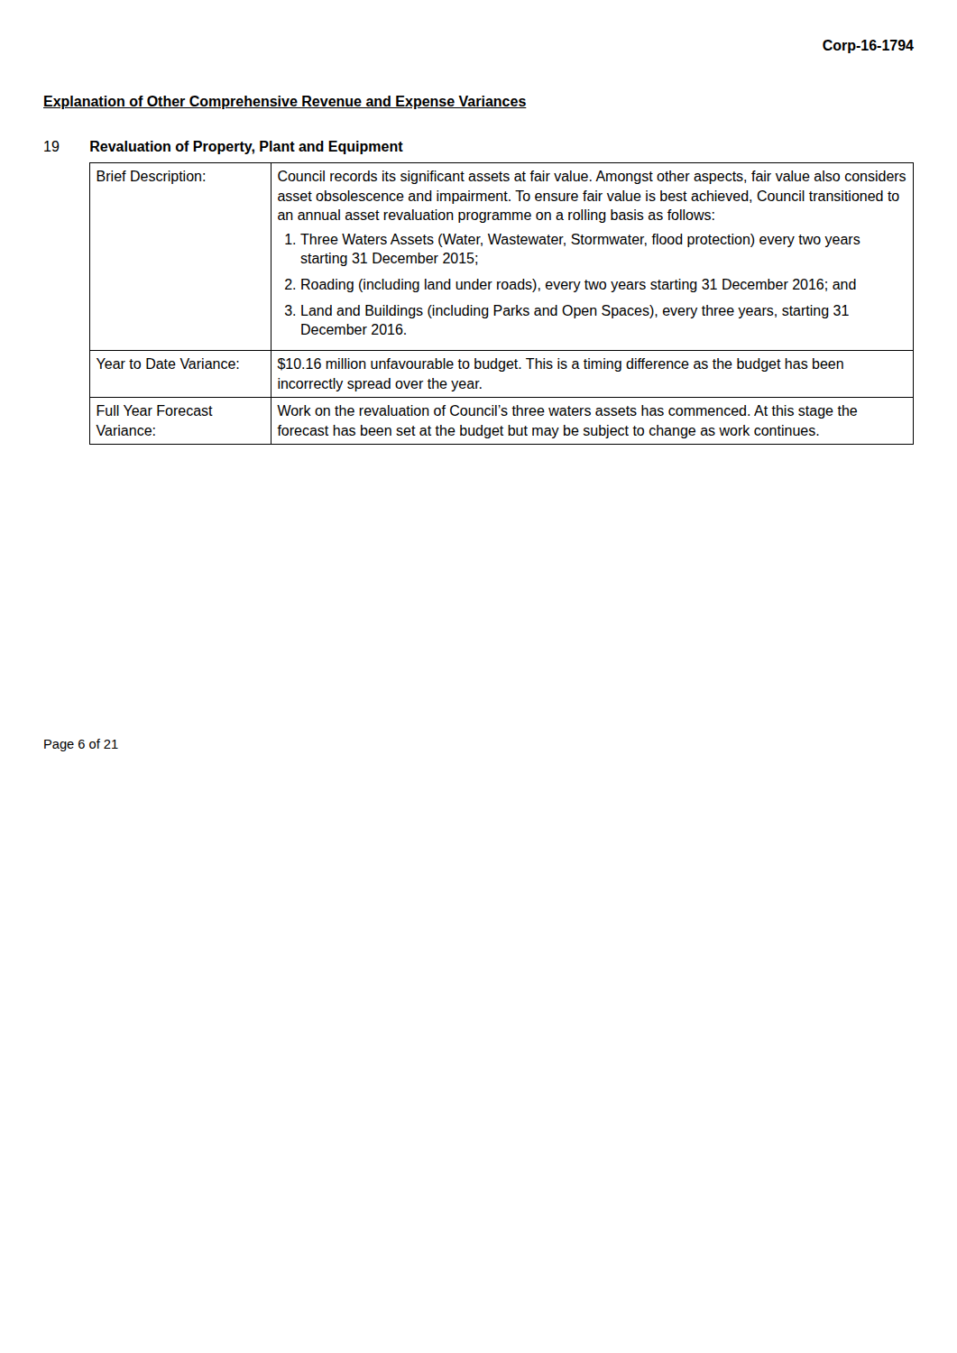Corp-16-1794
Explanation of Other Comprehensive Revenue and Expense Variances
19
Revaluation of Property, Plant and Equipment
| Brief Description: | Council records its significant assets at fair value. Amongst other aspects, fair value also considers asset obsolescence and impairment. To ensure fair value is best achieved, Council transitioned to an annual asset revaluation programme on a rolling basis as follows: Three Waters Assets (Water, Wastewater, Stormwater, flood protection) every two years starting 31 December 2015; Roading (including land under roads), every two years starting 31 December 2016; and Land and Buildings (including Parks and Open Spaces), every three years, starting 31 December 2016. |
| Year to Date Variance: | $10.16 million unfavourable to budget. This is a timing difference as the budget has been incorrectly spread over the year. |
| Full Year Forecast Variance: | Work on the revaluation of Council’s three waters assets has commenced. At this stage the forecast has been set at the budget but may be subject to change as work continues. |
Page 6 of 21